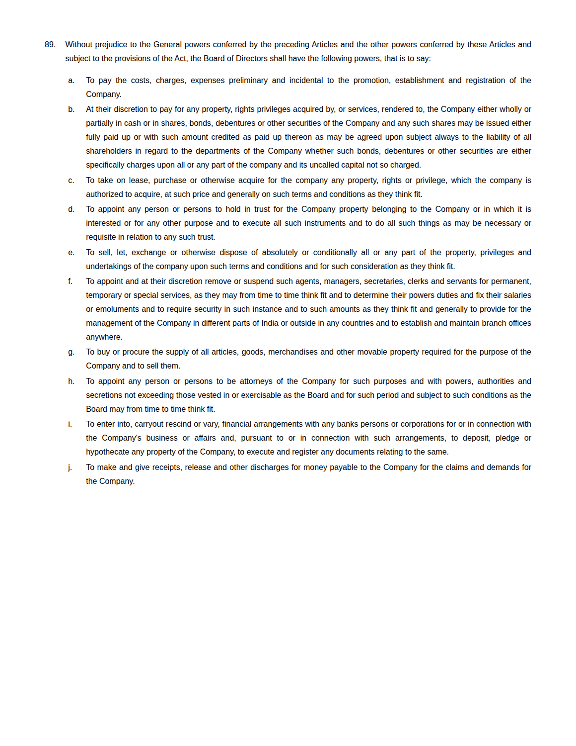Without prejudice to the General powers conferred by the preceding Articles and the other powers conferred by these Articles and subject to the provisions of the Act, the Board of Directors shall have the following powers, that is to say:
To pay the costs, charges, expenses preliminary and incidental to the promotion, establishment and registration of the Company.
At their discretion to pay for any property, rights privileges acquired by, or services, rendered to, the Company either wholly or partially in cash or in shares, bonds, debentures or other securities of the Company and any such shares may be issued either fully paid up or with such amount credited as paid up thereon as may be agreed upon subject always to the liability of all shareholders in regard to the departments of the Company whether such bonds, debentures or other securities are either specifically charges upon all or any part of the company and its uncalled capital not so charged.
To take on lease, purchase or otherwise acquire for the company any property, rights or privilege, which the company is authorized to acquire, at such price and generally on such terms and conditions as they think fit.
To appoint any person or persons to hold in trust for the Company property belonging to the Company or in which it is interested or for any other purpose and to execute all such instruments and to do all such things as may be necessary or requisite in relation to any such trust.
To sell, let, exchange or otherwise dispose of absolutely or conditionally all or any part of the property, privileges and undertakings of the company upon such terms and conditions and for such consideration as they think fit.
To appoint and at their discretion remove or suspend such agents, managers, secretaries, clerks and servants for permanent, temporary or special services, as they may from time to time think fit and to determine their powers duties and fix their salaries or emoluments and to require security in such instance and to such amounts as they think fit and generally to provide for the management of the Company in different parts of India or outside in any countries and to establish and maintain branch offices anywhere.
To buy or procure the supply of all articles, goods, merchandises and other movable property required for the purpose of the Company and to sell them.
To appoint any person or persons to be attorneys of the Company for such purposes and with powers, authorities and secretions not exceeding those vested in or exercisable as the Board and for such period and subject to such conditions as the Board may from time to time think fit.
To enter into, carryout rescind or vary, financial arrangements with any banks persons or corporations for or in connection with the Company's business or affairs and, pursuant to or in connection with such arrangements, to deposit, pledge or hypothecate any property of the Company, to execute and register any documents relating to the same.
To make and give receipts, release and other discharges for money payable to the Company for the claims and demands for the Company.